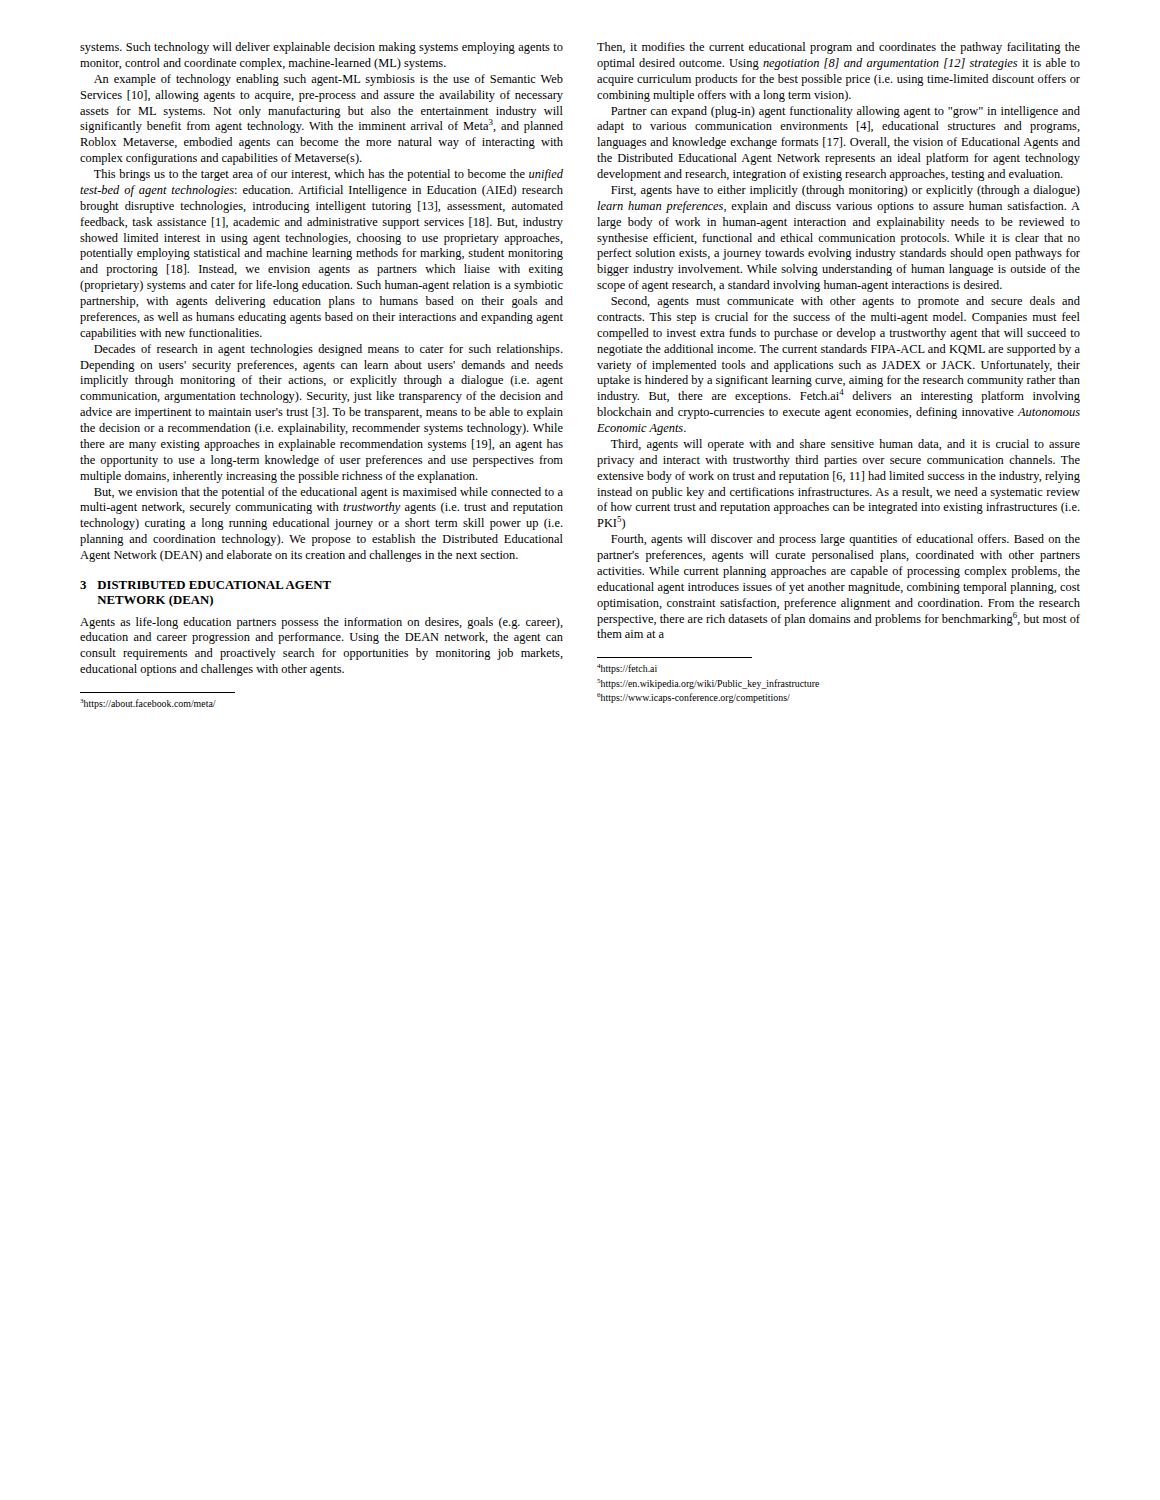systems. Such technology will deliver explainable decision making systems employing agents to monitor, control and coordinate complex, machine-learned (ML) systems.
An example of technology enabling such agent-ML symbiosis is the use of Semantic Web Services [10], allowing agents to acquire, pre-process and assure the availability of necessary assets for ML systems. Not only manufacturing but also the entertainment industry will significantly benefit from agent technology. With the imminent arrival of Meta3, and planned Roblox Metaverse, embodied agents can become the more natural way of interacting with complex configurations and capabilities of Metaverse(s).
This brings us to the target area of our interest, which has the potential to become the unified test-bed of agent technologies: education. Artificial Intelligence in Education (AIEd) research brought disruptive technologies, introducing intelligent tutoring [13], assessment, automated feedback, task assistance [1], academic and administrative support services [18]. But, industry showed limited interest in using agent technologies, choosing to use proprietary approaches, potentially employing statistical and machine learning methods for marking, student monitoring and proctoring [18]. Instead, we envision agents as partners which liaise with exiting (proprietary) systems and cater for life-long education. Such human-agent relation is a symbiotic partnership, with agents delivering education plans to humans based on their goals and preferences, as well as humans educating agents based on their interactions and expanding agent capabilities with new functionalities.
Decades of research in agent technologies designed means to cater for such relationships. Depending on users' security preferences, agents can learn about users' demands and needs implicitly through monitoring of their actions, or explicitly through a dialogue (i.e. agent communication, argumentation technology). Security, just like transparency of the decision and advice are impertinent to maintain user's trust [3]. To be transparent, means to be able to explain the decision or a recommendation (i.e. explainability, recommender systems technology). While there are many existing approaches in explainable recommendation systems [19], an agent has the opportunity to use a long-term knowledge of user preferences and use perspectives from multiple domains, inherently increasing the possible richness of the explanation.
But, we envision that the potential of the educational agent is maximised while connected to a multi-agent network, securely communicating with trustworthy agents (i.e. trust and reputation technology) curating a long running educational journey or a short term skill power up (i.e. planning and coordination technology). We propose to establish the Distributed Educational Agent Network (DEAN) and elaborate on its creation and challenges in the next section.
3 DISTRIBUTED EDUCATIONAL AGENTNETWORK (DEAN)
Agents as life-long education partners possess the information on desires, goals (e.g. career), education and career progression and performance. Using the DEAN network, the agent can consult requirements and proactively search for opportunities by monitoring job markets, educational options and challenges with other agents.
3https://about.facebook.com/meta/
Then, it modifies the current educational program and coordinates the pathway facilitating the optimal desired outcome. Using negotiation [8] and argumentation [12] strategies it is able to acquire curriculum products for the best possible price (i.e. using time-limited discount offers or combining multiple offers with a long term vision).
Partner can expand (plug-in) agent functionality allowing agent to "grow" in intelligence and adapt to various communication environments [4], educational structures and programs, languages and knowledge exchange formats [17]. Overall, the vision of Educational Agents and the Distributed Educational Agent Network represents an ideal platform for agent technology development and research, integration of existing research approaches, testing and evaluation.
First, agents have to either implicitly (through monitoring) or explicitly (through a dialogue) learn human preferences, explain and discuss various options to assure human satisfaction. A large body of work in human-agent interaction and explainability needs to be reviewed to synthesise efficient, functional and ethical communication protocols. While it is clear that no perfect solution exists, a journey towards evolving industry standards should open pathways for bigger industry involvement. While solving understanding of human language is outside of the scope of agent research, a standard involving human-agent interactions is desired.
Second, agents must communicate with other agents to promote and secure deals and contracts. This step is crucial for the success of the multi-agent model. Companies must feel compelled to invest extra funds to purchase or develop a trustworthy agent that will succeed to negotiate the additional income. The current standards FIPA-ACL and KQML are supported by a variety of implemented tools and applications such as JADEX or JACK. Unfortunately, their uptake is hindered by a significant learning curve, aiming for the research community rather than industry. But, there are exceptions. Fetch.ai4 delivers an interesting platform involving blockchain and crypto-currencies to execute agent economies, defining innovative Autonomous Economic Agents.
Third, agents will operate with and share sensitive human data, and it is crucial to assure privacy and interact with trustworthy third parties over secure communication channels. The extensive body of work on trust and reputation [6, 11] had limited success in the industry, relying instead on public key and certifications infrastructures. As a result, we need a systematic review of how current trust and reputation approaches can be integrated into existing infrastructures (i.e. PKI5)
Fourth, agents will discover and process large quantities of educational offers. Based on the partner's preferences, agents will curate personalised plans, coordinated with other partners activities. While current planning approaches are capable of processing complex problems, the educational agent introduces issues of yet another magnitude, combining temporal planning, cost optimisation, constraint satisfaction, preference alignment and coordination. From the research perspective, there are rich datasets of plan domains and problems for benchmarking6, but most of them aim at a
4https://fetch.ai
5https://en.wikipedia.org/wiki/Public_key_infrastructure
6https://www.icaps-conference.org/competitions/